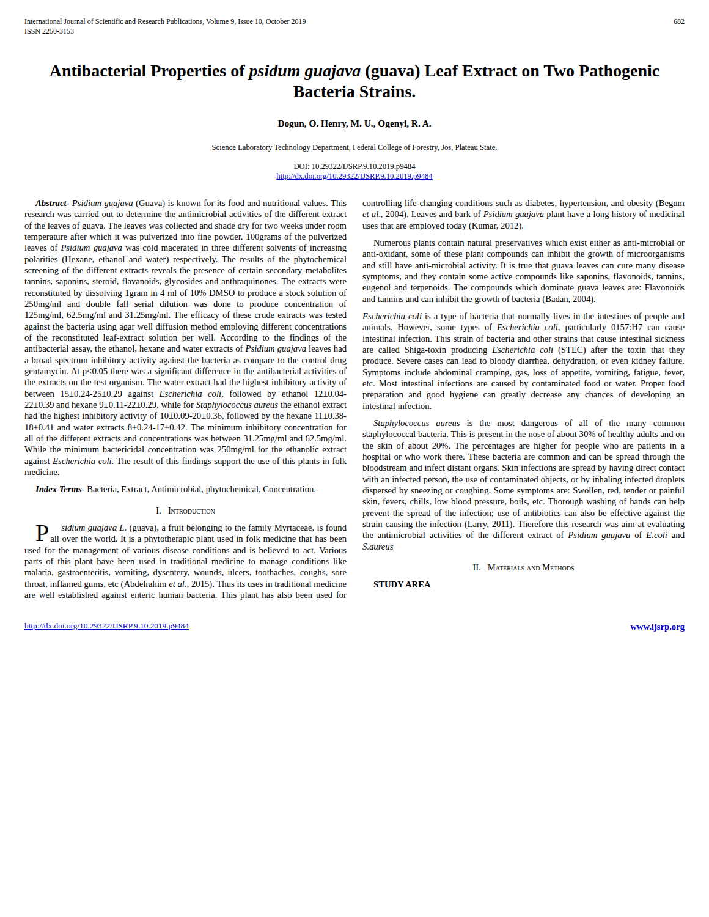International Journal of Scientific and Research Publications, Volume 9, Issue 10, October 2019
ISSN 2250-3153
682
Antibacterial Properties of psidum guajava (guava) Leaf Extract on Two Pathogenic Bacteria Strains.
Dogun, O. Henry, M. U., Ogenyi, R. A.
Science Laboratory Technology Department, Federal College of Forestry, Jos, Plateau State.
DOI: 10.29322/IJSRP.9.10.2019.p9484
http://dx.doi.org/10.29322/IJSRP.9.10.2019.p9484
Abstract- Psidium guajava (Guava) is known for its food and nutritional values. This research was carried out to determine the antimicrobial activities of the different extract of the leaves of guava. The leaves was collected and shade dry for two weeks under room temperature after which it was pulverized into fine powder. 100grams of the pulverized leaves of Psidium guajava was cold macerated in three different solvents of increasing polarities (Hexane, ethanol and water) respectively. The results of the phytochemical screening of the different extracts reveals the presence of certain secondary metabolites tannins, saponins, steroid, flavanoids, glycosides and anthraquinones. The extracts were reconstituted by dissolving 1gram in 4 ml of 10% DMSO to produce a stock solution of 250mg/ml and double fall serial dilution was done to produce concentration of 125mg/ml, 62.5mg/ml and 31.25mg/ml. The efficacy of these crude extracts was tested against the bacteria using agar well diffusion method employing different concentrations of the reconstituted leaf-extract solution per well. According to the findings of the antibacterial assay, the ethanol, hexane and water extracts of Psidium guajava leaves had a broad spectrum inhibitory activity against the bacteria as compare to the control drug gentamycin. At p<0.05 there was a significant difference in the antibacterial activities of the extracts on the test organism. The water extract had the highest inhibitory activity of between 15±0.24-25±0.29 against Escherichia coli, followed by ethanol 12±0.04-22±0.39 and hexane 9±0.11-22±0.29, while for Staphylococcus aureus the ethanol extract had the highest inhibitory activity of 10±0.09-20±0.36, followed by the hexane 11±0.38-18±0.41 and water extracts 8±0.24-17±0.42. The minimum inhibitory concentration for all of the different extracts and concentrations was between 31.25mg/ml and 62.5mg/ml. While the minimum bactericidal concentration was 250mg/ml for the ethanolic extract against Escherichia coli. The result of this findings support the use of this plants in folk medicine.
Index Terms- Bacteria, Extract, Antimicrobial, phytochemical, Concentration.
I. Introduction
Psidium guajava L. (guava), a fruit belonging to the family Myrtaceae, is found all over the world. It is a phytotherapic plant used in folk medicine that has been used for the management of various disease conditions and is believed to act. Various parts of this plant have been used in traditional medicine to manage conditions like malaria, gastroenteritis, vomiting, dysentery, wounds, ulcers, toothaches, coughs, sore throat, inflamed gums, etc (Abdelrahim et al., 2015). Thus its uses in traditional medicine are well established against enteric human bacteria. This plant has also been used for controlling life-changing conditions such as diabetes, hypertension, and obesity (Begum et al., 2004). Leaves and bark of Psidium guajava plant have a long history of medicinal uses that are employed today (Kumar, 2012).
Numerous plants contain natural preservatives which exist either as anti-microbial or anti-oxidant, some of these plant compounds can inhibit the growth of microorganisms and still have anti-microbial activity. It is true that guava leaves can cure many disease symptoms, and they contain some active compounds like saponins, flavonoids, tannins, eugenol and terpenoids. The compounds which dominate guava leaves are: Flavonoids and tannins and can inhibit the growth of bacteria (Badan, 2004).
Escherichia coli is a type of bacteria that normally lives in the intestines of people and animals. However, some types of Escherichia coli, particularly 0157:H7 can cause intestinal infection. This strain of bacteria and other strains that cause intestinal sickness are called Shiga-toxin producing Escherichia coli (STEC) after the toxin that they produce. Severe cases can lead to bloody diarrhea, dehydration, or even kidney failure. Symptoms include abdominal cramping, gas, loss of appetite, vomiting, fatigue, fever, etc. Most intestinal infections are caused by contaminated food or water. Proper food preparation and good hygiene can greatly decrease any chances of developing an intestinal infection.
Staphylococcus aureus is the most dangerous of all of the many common staphylococcal bacteria. This is present in the nose of about 30% of healthy adults and on the skin of about 20%. The percentages are higher for people who are patients in a hospital or who work there. These bacteria are common and can be spread through the bloodstream and infect distant organs. Skin infections are spread by having direct contact with an infected person, the use of contaminated objects, or by inhaling infected droplets dispersed by sneezing or coughing. Some symptoms are: Swollen, red, tender or painful skin, fevers, chills, low blood pressure, boils, etc. Thorough washing of hands can help prevent the spread of the infection; use of antibiotics can also be effective against the strain causing the infection (Larry, 2011). Therefore this research was aim at evaluating the antimicrobial activities of the different extract of Psidium guajava of E.coli and S.aureus
II. Materials and Methods
STUDY AREA
http://dx.doi.org/10.29322/IJSRP.9.10.2019.p9484
www.ijsrp.org